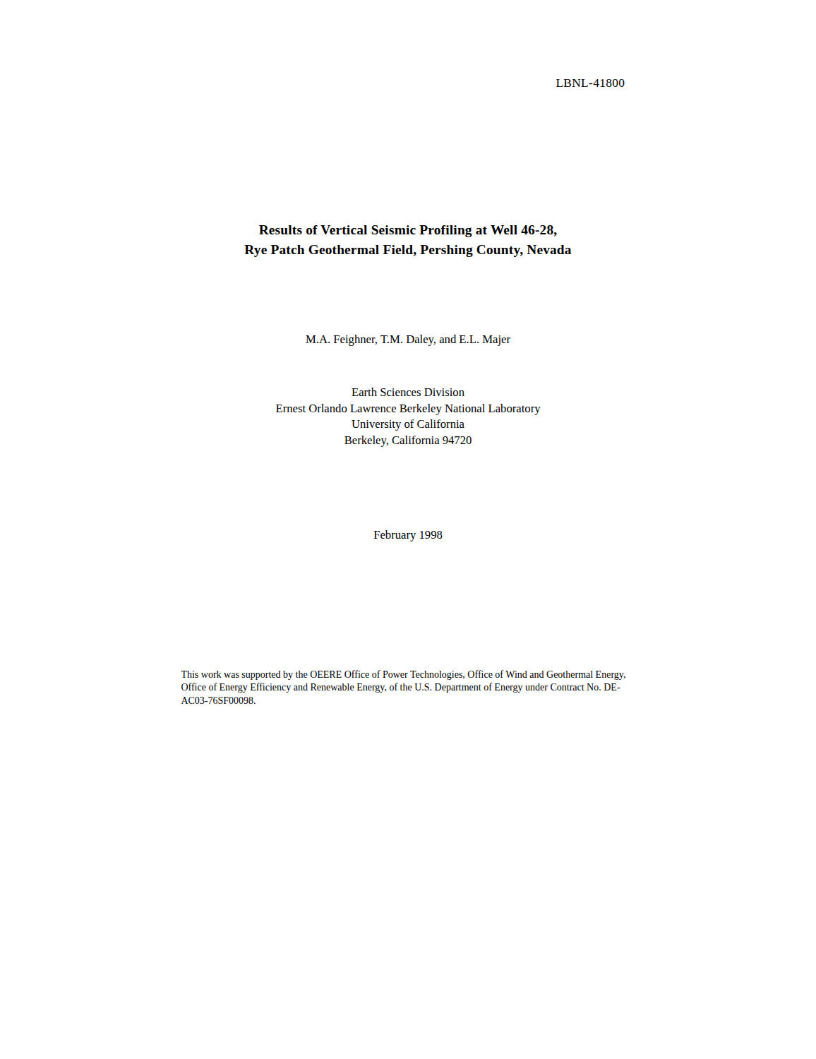LBNL-41800
Results of Vertical Seismic Profiling at Well 46-28,
Rye Patch Geothermal Field, Pershing County, Nevada
M.A. Feighner, T.M. Daley, and E.L. Majer
Earth Sciences Division
Ernest Orlando Lawrence Berkeley National Laboratory
University of California
Berkeley, California 94720
February 1998
This work was supported by the OEERE Office of Power Technologies, Office of Wind and Geothermal Energy, Office of Energy Efficiency and Renewable Energy, of the U.S. Department of Energy under Contract No. DE-AC03-76SF00098.